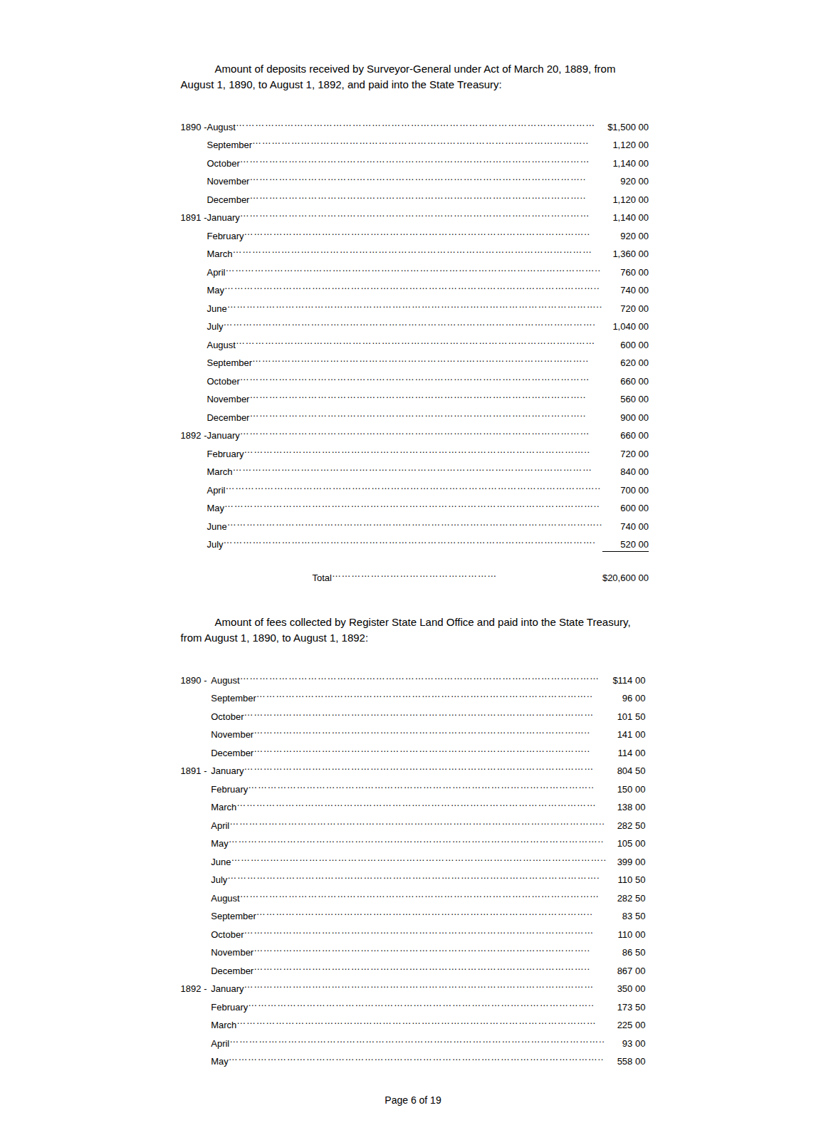Amount of deposits received by Surveyor-General under Act of March 20, 1889, from August 1, 1890, to August 1, 1892, and paid into the State Treasury:
| 1890 - | August ………………………………………………………………………………………………… | $1,500 00 |
| | September ………………………………………………………………………………………….. | 1,120 00 |
| | October ……………………………………………………………………………………………… | 1,140 00 |
| | November ………………………………………………………………………………………….. | 920 00 |
| | December ………………………………………………………………………………………….. | 1,120 00 |
| 1891 - | January ……………………………………………………………………………………………… | 1,140 00 |
| | February …………………………………………………………………………………………….. | 920 00 |
| | March ………………………………………………………………………………………………… | 1,360 00 |
| | April …………………………………………………………………………………………………….. | 760 00 |
| | May …………………………………………………………………………………………………….. | 740 00 |
| | June …………………………………………………………………………………………………….. | 720 00 |
| | July ……………………………………………………………………………………………………. | 1,040 00 |
| | August ………………………………………………………………………………………………… | 600 00 |
| | September ………………………………………………………………………………………….. | 620 00 |
| | October ……………………………………………………………………………………………… | 660 00 |
| | November ………………………………………………………………………………………….. | 560 00 |
| | December ………………………………………………………………………………………….. | 900 00 |
| 1892 - | January ……………………………………………………………………………………………… | 660 00 |
| | February …………………………………………………………………………………………….. | 720 00 |
| | March ………………………………………………………………………………………………… | 840 00 |
| | April …………………………………………………………………………………………………….. | 700 00 |
| | May …………………………………………………………………………………………………….. | 600 00 |
| | June …………………………………………………………………………………………………….. | 740 00 |
| | July ……………………………………………………………………………………………………. | 520 00 |
| | Total …………………………………………… | $20,600 00 |
Amount of fees collected by Register State Land Office and paid into the State Treasury, from August 1, 1890, to August 1, 1892:
| 1890 - | August ………………………………………………………………………………………………… | $114 00 |
| | September ………………………………………………………………………………………….. | 96 00 |
| | October ……………………………………………………………………………………………… | 101 50 |
| | November ………………………………………………………………………………………….. | 141 00 |
| | December ………………………………………………………………………………………….. | 114 00 |
| 1891 - | January ……………………………………………………………………………………………… | 804 50 |
| | February …………………………………………………………………………………………….. | 150 00 |
| | March ………………………………………………………………………………………………… | 138 00 |
| | April …………………………………………………………………………………………………….. | 282 50 |
| | May …………………………………………………………………………………………………….. | 105 00 |
| | June …………………………………………………………………………………………………….. | 399 00 |
| | July ……………………………………………………………………………………………………. | 110 50 |
| | August ………………………………………………………………………………………………… | 282 50 |
| | September ………………………………………………………………………………………….. | 83 50 |
| | October ……………………………………………………………………………………………… | 110 00 |
| | November ………………………………………………………………………………………….. | 86 50 |
| | December ………………………………………………………………………………………….. | 867 00 |
| 1892 - | January ……………………………………………………………………………………………… | 350 00 |
| | February …………………………………………………………………………………………….. | 173 50 |
| | March ………………………………………………………………………………………………… | 225 00 |
| | April …………………………………………………………………………………………………….. | 93 00 |
| | May …………………………………………………………………………………………………….. | 558 00 |
Page 6 of 19